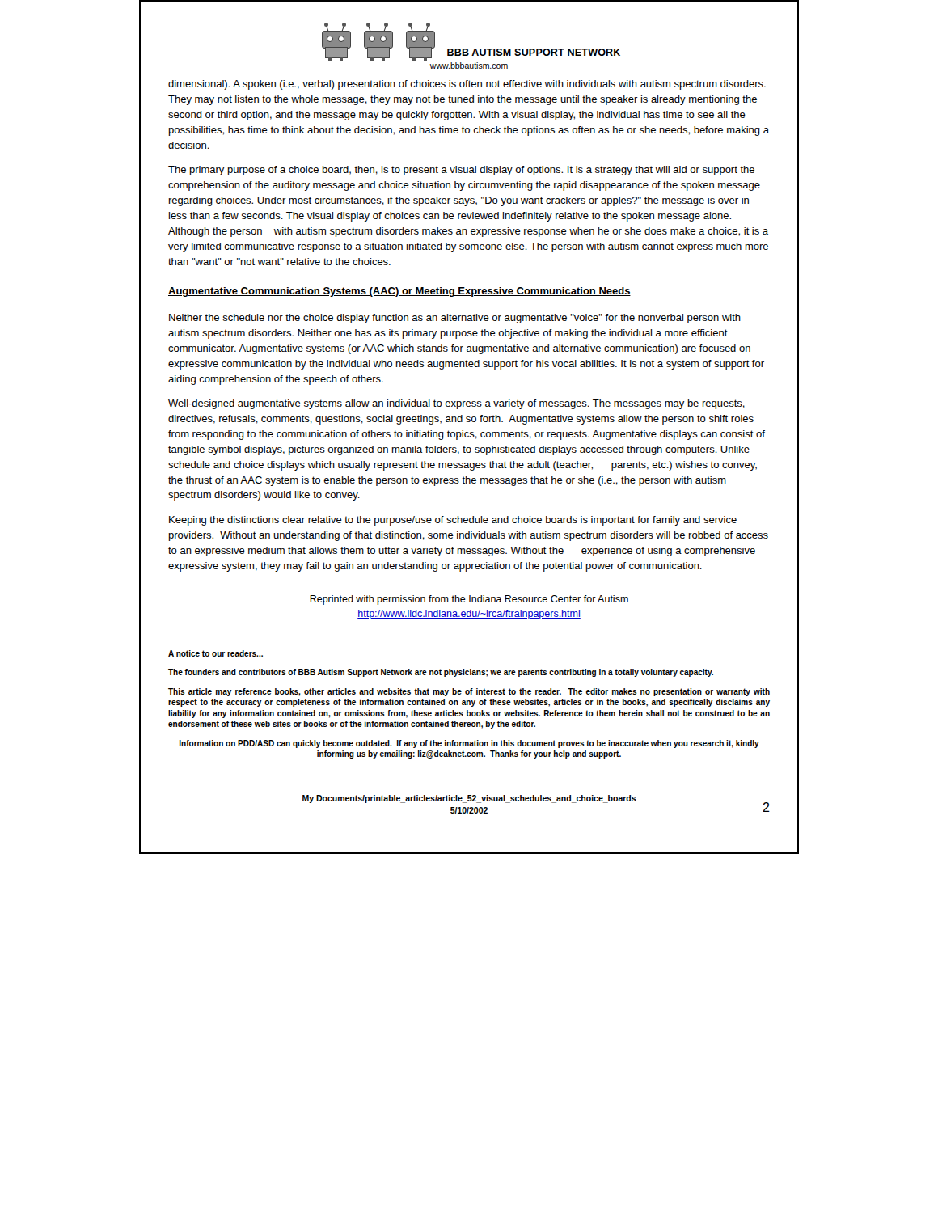BBB AUTISM SUPPORT NETWORK
www.bbbautism.com
dimensional). A spoken (i.e., verbal) presentation of choices is often not effective with individuals with autism spectrum disorders. They may not listen to the whole message, they may not be tuned into the message until the speaker is already mentioning the second or third option, and the message may be quickly forgotten. With a visual display, the individual has time to see all the possibilities, has time to think about the decision, and has time to check the options as often as he or she needs, before making a decision.
The primary purpose of a choice board, then, is to present a visual display of options. It is a strategy that will aid or support the comprehension of the auditory message and choice situation by circumventing the rapid disappearance of the spoken message regarding choices. Under most circumstances, if the speaker says, "Do you want crackers or apples?" the message is over in less than a few seconds. The visual display of choices can be reviewed indefinitely relative to the spoken message alone. Although the person with autism spectrum disorders makes an expressive response when he or she does make a choice, it is a very limited communicative response to a situation initiated by someone else. The person with autism cannot express much more than "want" or "not want" relative to the choices.
Augmentative Communication Systems (AAC) or Meeting Expressive Communication Needs
Neither the schedule nor the choice display function as an alternative or augmentative "voice" for the nonverbal person with autism spectrum disorders. Neither one has as its primary purpose the objective of making the individual a more efficient communicator. Augmentative systems (or AAC which stands for augmentative and alternative communication) are focused on expressive communication by the individual who needs augmented support for his vocal abilities. It is not a system of support for aiding comprehension of the speech of others.
Well-designed augmentative systems allow an individual to express a variety of messages. The messages may be requests, directives, refusals, comments, questions, social greetings, and so forth. Augmentative systems allow the person to shift roles from responding to the communication of others to initiating topics, comments, or requests. Augmentative displays can consist of tangible symbol displays, pictures organized on manila folders, to sophisticated displays accessed through computers. Unlike schedule and choice displays which usually represent the messages that the adult (teacher, parents, etc.) wishes to convey, the thrust of an AAC system is to enable the person to express the messages that he or she (i.e., the person with autism spectrum disorders) would like to convey.
Keeping the distinctions clear relative to the purpose/use of schedule and choice boards is important for family and service providers. Without an understanding of that distinction, some individuals with autism spectrum disorders will be robbed of access to an expressive medium that allows them to utter a variety of messages. Without the experience of using a comprehensive expressive system, they may fail to gain an understanding or appreciation of the potential power of communication.
Reprinted with permission from the Indiana Resource Center for Autism
http://www.iidc.indiana.edu/~irca/ftrainpapers.html
A notice to our readers...
The founders and contributors of BBB Autism Support Network are not physicians; we are parents contributing in a totally voluntary capacity.
This article may reference books, other articles and websites that may be of interest to the reader. The editor makes no presentation or warranty with respect to the accuracy or completeness of the information contained on any of these websites, articles or in the books, and specifically disclaims any liability for any information contained on, or omissions from, these articles books or websites. Reference to them herein shall not be construed to be an endorsement of these web sites or books or of the information contained thereon, by the editor.
Information on PDD/ASD can quickly become outdated. If any of the information in this document proves to be inaccurate when you research it, kindly informing us by emailing: liz@deaknet.com. Thanks for your help and support.
My Documents/printable_articles/article_52_visual_schedules_and_choice_boards
5/10/2002 2